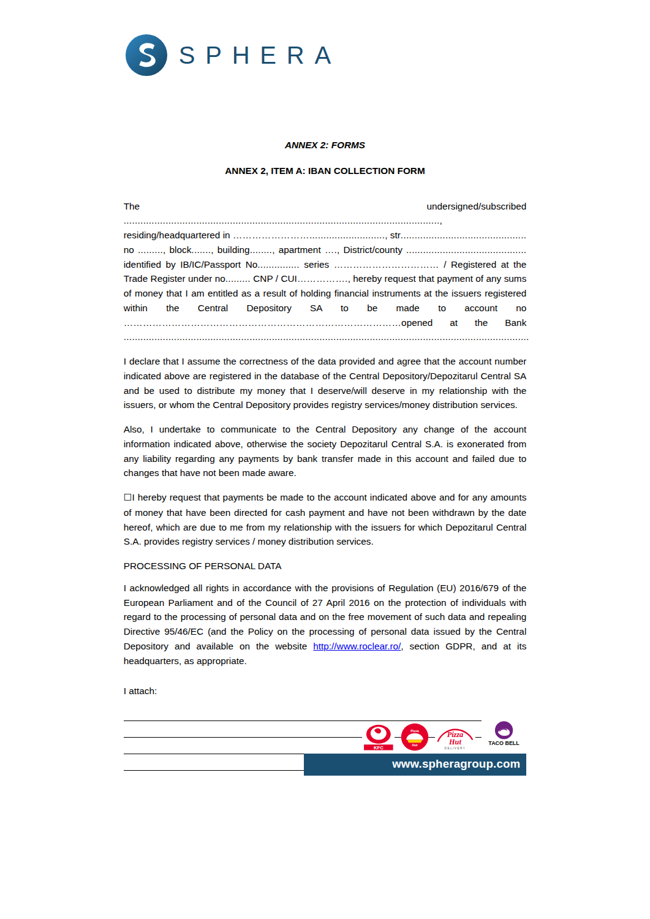SPHERA
ANNEX 2: FORMS
ANNEX 2, ITEM A: IBAN COLLECTION FORM
The undersigned/subscribed ................................................................................................................., residing/headquartered in ……………………..........................., str............................................. no ........., block......., building........, apartment …., District/county ........................................... identified by IB/IC/Passport No............... series …………………………… / Registered at the Trade Register under no......... CNP / CUI……………., hereby request that payment of any sums of money that I am entitled as a result of holding financial instruments at the issuers registered within the Central Depository SA to be made to account no ……………………………………………………………………………opened at the Bank .................................................................................................................................................
I declare that I assume the correctness of the data provided and agree that the account number indicated above are registered in the database of the Central Depository/Depozitarul Central SA and be used to distribute my money that I deserve/will deserve in my relationship with the issuers, or whom the Central Depository provides registry services/money distribution services.
Also, I undertake to communicate to the Central Depository any change of the account information indicated above, otherwise the society Depozitarul Central S.A. is exonerated from any liability regarding any payments by bank transfer made in this account and failed due to changes that have not been made aware.
☐I hereby request that payments be made to the account indicated above and for any amounts of money that have been directed for cash payment and have not been withdrawn by the date hereof, which are due to me from my relationship with the issuers for which Depozitarul Central S.A. provides registry services / money distribution services.
PROCESSING OF PERSONAL DATA
I acknowledged all rights in accordance with the provisions of Regulation (EU) 2016/679 of the European Parliament and of the Council of 27 April 2016 on the protection of individuals with regard to the processing of personal data and on the free movement of such data and repealing Directive 95/46/EC (and the Policy on the processing of personal data issued by the Central Depository and available on the website http://www.roclear.ro/, section GDPR, and at its headquarters, as appropriate.
I attach:
KFC Pizza Hut Pizza Hut DELIVERY TACO BELL
www.spheragroup.com